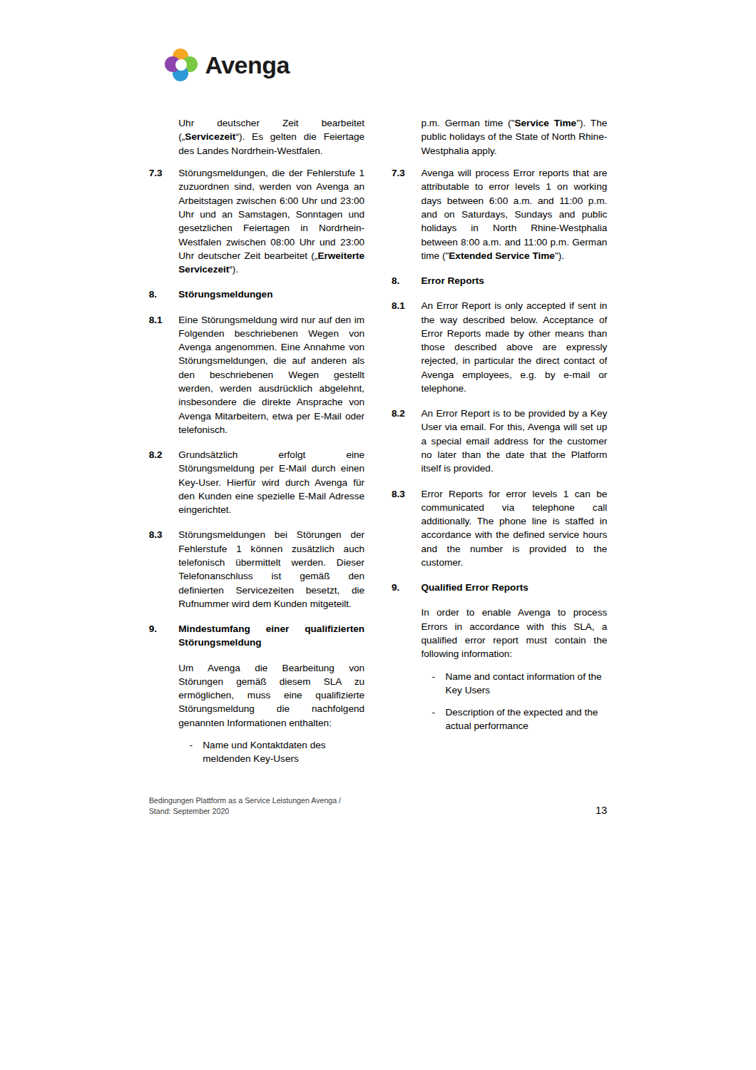Avenga
Uhr deutscher Zeit bearbeitet („Servicezeit“). Es gelten die Feiertage des Landes Nordrhein-Westfalen.
7.3
Störungsmeldungen, die der Fehlerstufe 1 zuzuordnen sind, werden von Avenga an Arbeitstagen zwischen 6:00 Uhr und 23:00 Uhr und an Samstagen, Sonntagen und gesetzlichen Feiertagen in Nordrhein-Westfalen zwischen 08:00 Uhr und 23:00 Uhr deutscher Zeit bearbeitet („Erweiterte Servicezeit“).
8.
Störungsmeldungen
8.1
Eine Störungsmeldung wird nur auf den im Folgenden beschriebenen Wegen von Avenga angenommen. Eine Annahme von Störungsmeldungen, die auf anderen als den beschriebenen Wegen gestellt werden, werden ausdrücklich abgelehnt, insbesondere die direkte Ansprache von Avenga Mitarbeitern, etwa per E-Mail oder telefonisch.
8.2
Grundsätzlich erfolgt eine Störungsmeldung per E-Mail durch einen Key-User. Hierfür wird durch Avenga für den Kunden eine spezielle E-Mail Adresse eingerichtet.
8.3
Störungsmeldungen bei Störungen der Fehlerstufe 1 können zusätzlich auch telefonisch übermittelt werden. Dieser Telefonanschluss ist gemäß den definierten Servicezeiten besetzt, die Rufnummer wird dem Kunden mitgeteilt.
9.
Mindestumfang einer qualifizierten Störungsmeldung
Um Avenga die Bearbeitung von Störungen gemäß diesem SLA zu ermöglichen, muss eine qualifizierte Störungsmeldung die nachfolgend genannten Informationen enthalten:
Name und Kontaktdaten des meldenden Key-Users
p.m. German time ("Service Time"). The public holidays of the State of North Rhine-Westphalia apply.
7.3
Avenga will process Error reports that are attributable to error levels 1 on working days between 6:00 a.m. and 11:00 p.m. and on Saturdays, Sundays and public holidays in North Rhine-Westphalia between 8:00 a.m. and 11:00 p.m. German time ("Extended Service Time").
8.
Error Reports
8.1
An Error Report is only accepted if sent in the way described below. Acceptance of Error Reports made by other means than those described above are expressly rejected, in particular the direct contact of Avenga employees, e.g. by e-mail or telephone.
8.2
An Error Report is to be provided by a Key User via email. For this, Avenga will set up a special email address for the customer no later than the date that the Platform itself is provided.
8.3
Error Reports for error levels 1 can be communicated via telephone call additionally. The phone line is staffed in accordance with the defined service hours and the number is provided to the customer.
9.
Qualified Error Reports
In order to enable Avenga to process Errors in accordance with this SLA, a qualified error report must contain the following information:
Name and contact information of the Key Users
Description of the expected and the actual performance
Bedingungen Plattform as a Service Leistungen Avenga /
Stand: September 2020
13